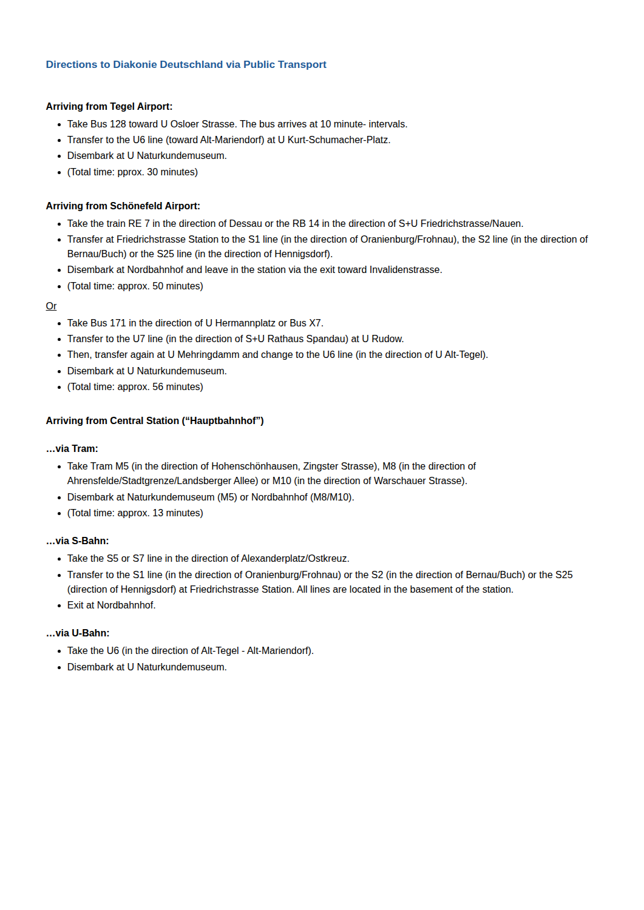Directions to Diakonie Deutschland via Public Transport
Arriving from Tegel Airport:
Take Bus 128 toward U Osloer Strasse. The bus arrives at 10 minute- intervals.
Transfer to the U6 line (toward Alt-Mariendorf) at U Kurt-Schumacher-Platz.
Disembark at U Naturkundemuseum.
(Total time: pprox. 30 minutes)
Arriving from Schönefeld Airport:
Take the train RE 7 in the direction of Dessau or the RB 14 in the direction of S+U Friedrichstrasse/Nauen.
Transfer at Friedrichstrasse Station to the S1 line (in the direction of Oranienburg/Frohnau), the S2 line (in the direction of Bernau/Buch) or the S25 line (in the direction of Hennigsdorf).
Disembark at Nordbahnhof and leave in the station via the exit toward Invalidenstrasse.
(Total time: approx. 50 minutes)
Or
Take Bus 171 in the direction of U Hermannplatz or Bus X7.
Transfer to the U7 line (in the direction of S+U Rathaus Spandau) at U Rudow.
Then, transfer again at U Mehringdamm and change to the U6 line (in the direction of U Alt-Tegel).
Disembark at U Naturkundemuseum.
(Total time: approx. 56 minutes)
Arriving from Central Station (“Hauptbahnhof”)
…via Tram:
Take Tram M5 (in the direction of Hohenschönhausen, Zingster Strasse), M8 (in the direction of Ahrensfelde/Stadtgrenze/Landsberger Allee) or M10 (in the direction of Warschauer Strasse).
Disembark at Naturkundemuseum (M5) or Nordbahnhof (M8/M10).
(Total time: approx. 13 minutes)
…via S-Bahn:
Take the S5 or S7 line in the direction of Alexanderplatz/Ostkreuz.
Transfer to the S1 line (in the direction of Oranienburg/Frohnau) or the S2 (in the direction of Bernau/Buch) or the S25 (direction of Hennigsdorf) at Friedrichstrasse Station. All lines are located in the basement of the station.
Exit at Nordbahnhof.
…via U-Bahn:
Take the U6 (in the direction of Alt-Tegel - Alt-Mariendorf).
Disembark at U Naturkundemuseum.